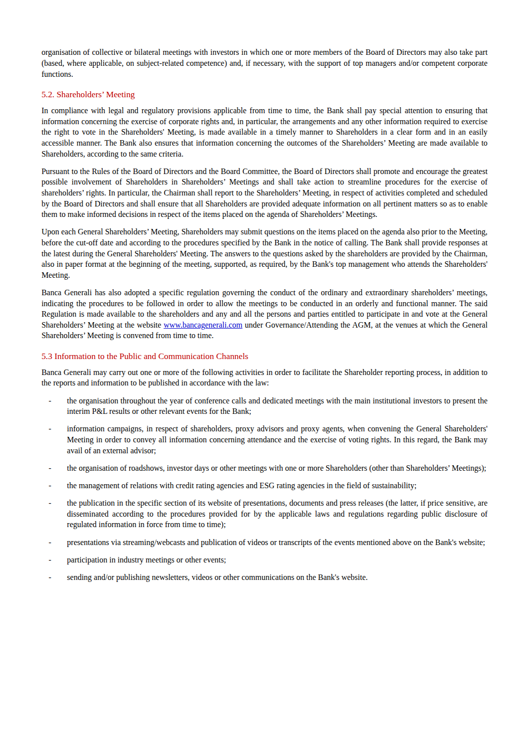organisation of collective or bilateral meetings with investors in which one or more members of the Board of Directors may also take part (based, where applicable, on subject-related competence) and, if necessary, with the support of top managers and/or competent corporate functions.
5.2. Shareholders’ Meeting
In compliance with legal and regulatory provisions applicable from time to time, the Bank shall pay special attention to ensuring that information concerning the exercise of corporate rights and, in particular, the arrangements and any other information required to exercise the right to vote in the Shareholders' Meeting, is made available in a timely manner to Shareholders in a clear form and in an easily accessible manner. The Bank also ensures that information concerning the outcomes of the Shareholders’ Meeting are made available to Shareholders, according to the same criteria.
Pursuant to the Rules of the Board of Directors and the Board Committee, the Board of Directors shall promote and encourage the greatest possible involvement of Shareholders in Shareholders’ Meetings and shall take action to streamline procedures for the exercise of shareholders’ rights. In particular, the Chairman shall report to the Shareholders’ Meeting, in respect of activities completed and scheduled by the Board of Directors and shall ensure that all Shareholders are provided adequate information on all pertinent matters so as to enable them to make informed decisions in respect of the items placed on the agenda of Shareholders’ Meetings.
Upon each General Shareholders’ Meeting, Shareholders may submit questions on the items placed on the agenda also prior to the Meeting, before the cut-off date and according to the procedures specified by the Bank in the notice of calling. The Bank shall provide responses at the latest during the General Shareholders' Meeting. The answers to the questions asked by the shareholders are provided by the Chairman, also in paper format at the beginning of the meeting, supported, as required, by the Bank's top management who attends the Shareholders' Meeting.
Banca Generali has also adopted a specific regulation governing the conduct of the ordinary and extraordinary shareholders’ meetings, indicating the procedures to be followed in order to allow the meetings to be conducted in an orderly and functional manner. The said Regulation is made available to the shareholders and any and all the persons and parties entitled to participate in and vote at the General Shareholders’ Meeting at the website www.bancagenerali.com under Governance/Attending the AGM, at the venues at which the General Shareholders’ Meeting is convened from time to time.
5.3 Information to the Public and Communication Channels
Banca Generali may carry out one or more of the following activities in order to facilitate the Shareholder reporting process, in addition to the reports and information to be published in accordance with the law:
the organisation throughout the year of conference calls and dedicated meetings with the main institutional investors to present the interim P&L results or other relevant events for the Bank;
information campaigns, in respect of shareholders, proxy advisors and proxy agents, when convening the General Shareholders' Meeting in order to convey all information concerning attendance and the exercise of voting rights. In this regard, the Bank may avail of an external advisor;
the organisation of roadshows, investor days or other meetings with one or more Shareholders (other than Shareholders’ Meetings);
the management of relations with credit rating agencies and ESG rating agencies in the field of sustainability;
the publication in the specific section of its website of presentations, documents and press releases (the latter, if price sensitive, are disseminated according to the procedures provided for by the applicable laws and regulations regarding public disclosure of regulated information in force from time to time);
presentations via streaming/webcasts and publication of videos or transcripts of the events mentioned above on the Bank's website;
participation in industry meetings or other events;
sending and/or publishing newsletters, videos or other communications on the Bank's website.